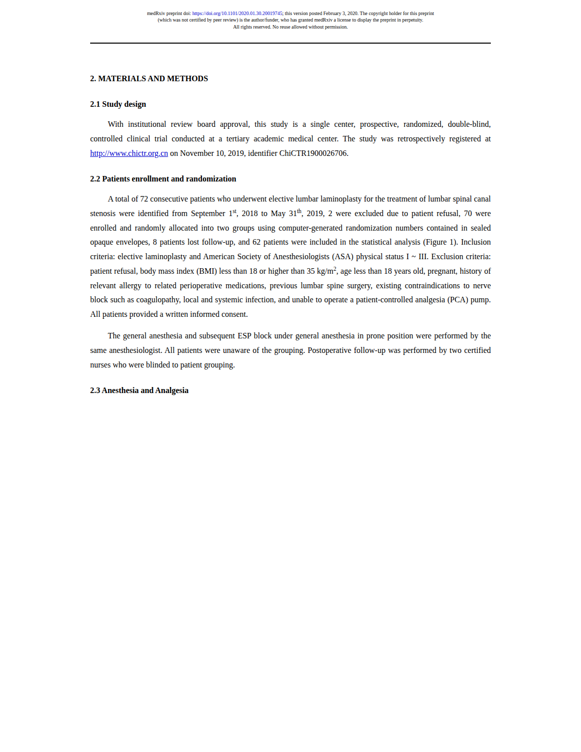medRxiv preprint doi: https://doi.org/10.1101/2020.01.30.20019745; this version posted February 3, 2020. The copyright holder for this preprint
(which was not certified by peer review) is the author/funder, who has granted medRxiv a license to display the preprint in perpetuity.
All rights reserved. No reuse allowed without permission.
2. MATERIALS AND METHODS
2.1 Study design
With institutional review board approval, this study is a single center, prospective, randomized, double-blind, controlled clinical trial conducted at a tertiary academic medical center. The study was retrospectively registered at http://www.chictr.org.cn on November 10, 2019, identifier ChiCTR1900026706.
2.2 Patients enrollment and randomization
A total of 72 consecutive patients who underwent elective lumbar laminoplasty for the treatment of lumbar spinal canal stenosis were identified from September 1st, 2018 to May 31th, 2019, 2 were excluded due to patient refusal, 70 were enrolled and randomly allocated into two groups using computer-generated randomization numbers contained in sealed opaque envelopes, 8 patients lost follow-up, and 62 patients were included in the statistical analysis (Figure 1). Inclusion criteria: elective laminoplasty and American Society of Anesthesiologists (ASA) physical status I ~ III. Exclusion criteria: patient refusal, body mass index (BMI) less than 18 or higher than 35 kg/m2, age less than 18 years old, pregnant, history of relevant allergy to related perioperative medications, previous lumbar spine surgery, existing contraindications to nerve block such as coagulopathy, local and systemic infection, and unable to operate a patient-controlled analgesia (PCA) pump. All patients provided a written informed consent.
The general anesthesia and subsequent ESP block under general anesthesia in prone position were performed by the same anesthesiologist. All patients were unaware of the grouping. Postoperative follow-up was performed by two certified nurses who were blinded to patient grouping.
2.3 Anesthesia and Analgesia